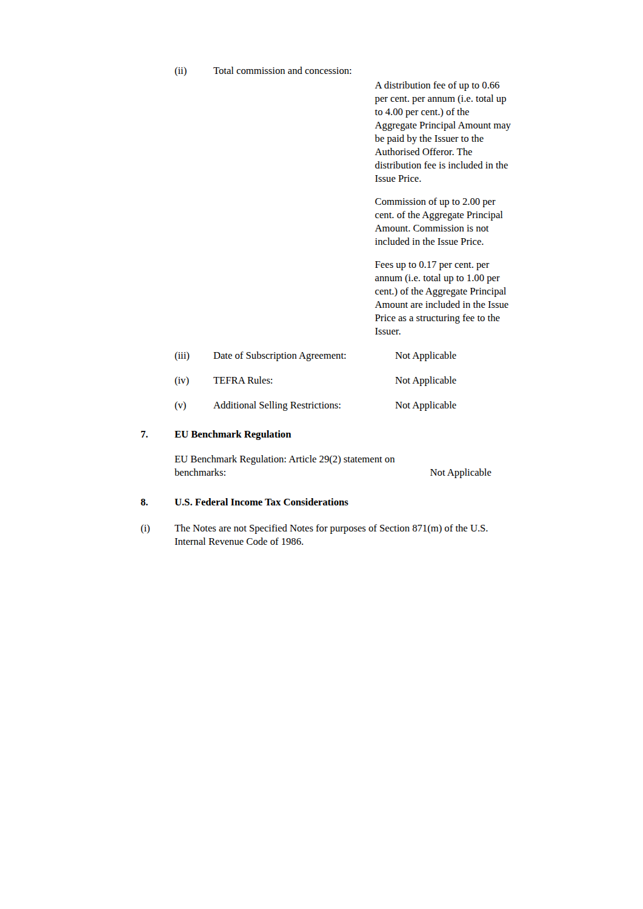| | (ii) | Total commission and concession: | A distribution fee of up to 0.66 per cent. per annum (i.e. total up to 4.00 per cent.) of the Aggregate Principal Amount may be paid by the Issuer to the Authorised Offeror. The distribution fee is included in the Issue Price. Commission of up to 2.00 per cent. of the Aggregate Principal Amount. Commission is not included in the Issue Price. Fees up to 0.17 per cent. per annum (i.e. total up to 1.00 per cent.) of the Aggregate Principal Amount are included in the Issue Price as a structuring fee to the Issuer. |
| | (iii) | Date of Subscription Agreement: | Not Applicable |
| | (iv) | TEFRA Rules: | Not Applicable |
| | (v) | Additional Selling Restrictions: | Not Applicable |
| 7. | EU Benchmark Regulation |
| | EU Benchmark Regulation: Article 29(2) statement on benchmarks: | Not Applicable |
| 8. | U.S. Federal Income Tax Considerations |
| (i) | The Notes are not Specified Notes for purposes of Section 871(m) of the U.S. Internal Revenue Code of 1986. |